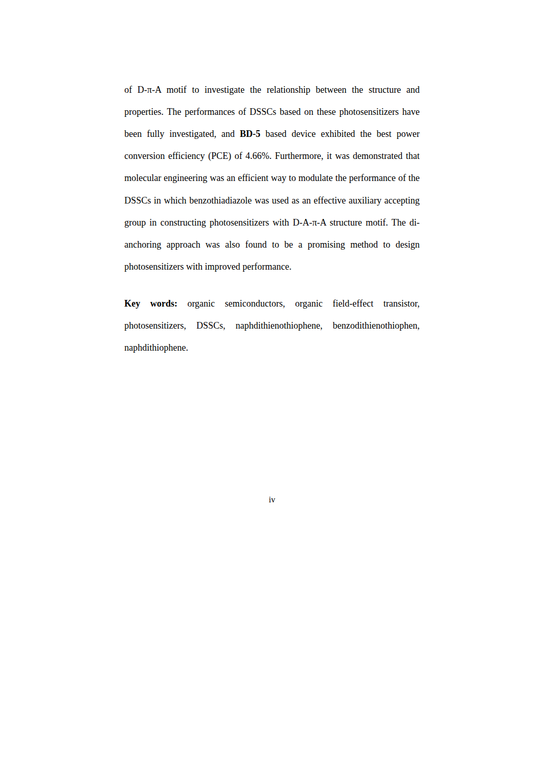of D-π-A motif to investigate the relationship between the structure and properties. The performances of DSSCs based on these photosensitizers have been fully investigated, and BD-5 based device exhibited the best power conversion efficiency (PCE) of 4.66%. Furthermore, it was demonstrated that molecular engineering was an efficient way to modulate the performance of the DSSCs in which benzothiadiazole was used as an effective auxiliary accepting group in constructing photosensitizers with D-A-π-A structure motif. The di-anchoring approach was also found to be a promising method to design photosensitizers with improved performance.
Key words: organic semiconductors, organic field-effect transistor, photosensitizers, DSSCs, naphdithienothiophene, benzodithienothiophen, naphdithiophene.
iv